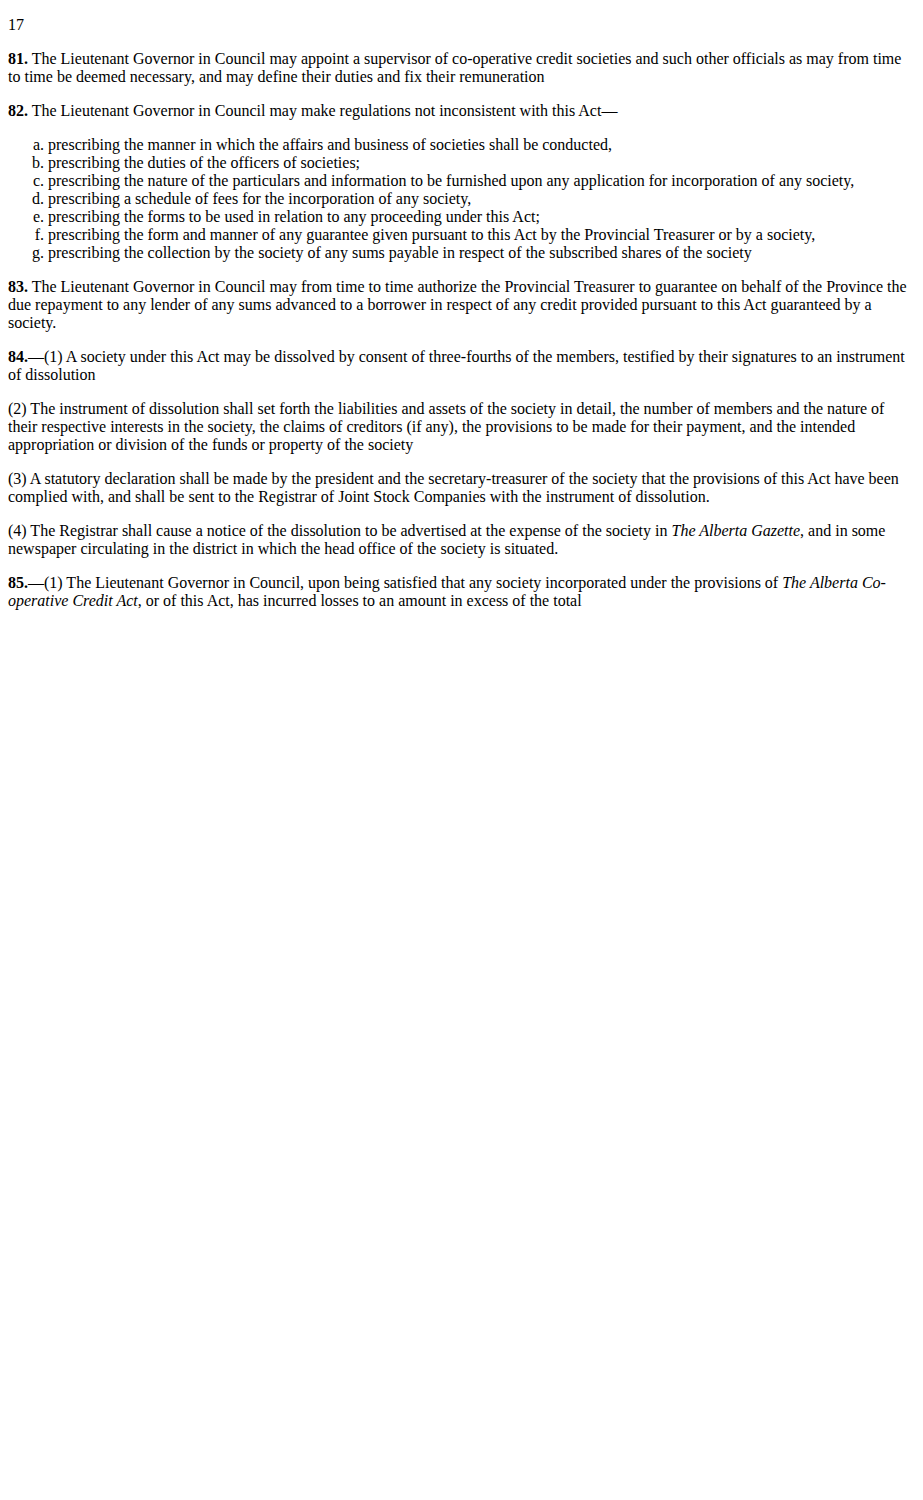17
81. The Lieutenant Governor in Council may appoint a supervisor of co-operative credit societies and such other officials as may from time to time be deemed necessary, and may define their duties and fix their remuneration
82. The Lieutenant Governor in Council may make regulations not inconsistent with this Act—
prescribing the manner in which the affairs and business of societies shall be conducted,
prescribing the duties of the officers of societies;
prescribing the nature of the particulars and information to be furnished upon any application for incorporation of any society,
prescribing a schedule of fees for the incorporation of any society,
prescribing the forms to be used in relation to any proceeding under this Act;
prescribing the form and manner of any guarantee given pursuant to this Act by the Provincial Treasurer or by a society,
prescribing the collection by the society of any sums payable in respect of the subscribed shares of the society
83. The Lieutenant Governor in Council may from time to time authorize the Provincial Treasurer to guarantee on behalf of the Province the due repayment to any lender of any sums advanced to a borrower in respect of any credit provided pursuant to this Act guaranteed by a society.
84.—(1) A society under this Act may be dissolved by consent of three-fourths of the members, testified by their signatures to an instrument of dissolution
(2) The instrument of dissolution shall set forth the liabilities and assets of the society in detail, the number of members and the nature of their respective interests in the society, the claims of creditors (if any), the provisions to be made for their payment, and the intended appropriation or division of the funds or property of the society
(3) A statutory declaration shall be made by the president and the secretary-treasurer of the society that the provisions of this Act have been complied with, and shall be sent to the Registrar of Joint Stock Companies with the instrument of dissolution.
(4) The Registrar shall cause a notice of the dissolution to be advertised at the expense of the society in The Alberta Gazette, and in some newspaper circulating in the district in which the head office of the society is situated.
85.—(1) The Lieutenant Governor in Council, upon being satisfied that any society incorporated under the provisions of The Alberta Co-operative Credit Act, or of this Act, has incurred losses to an amount in excess of the total